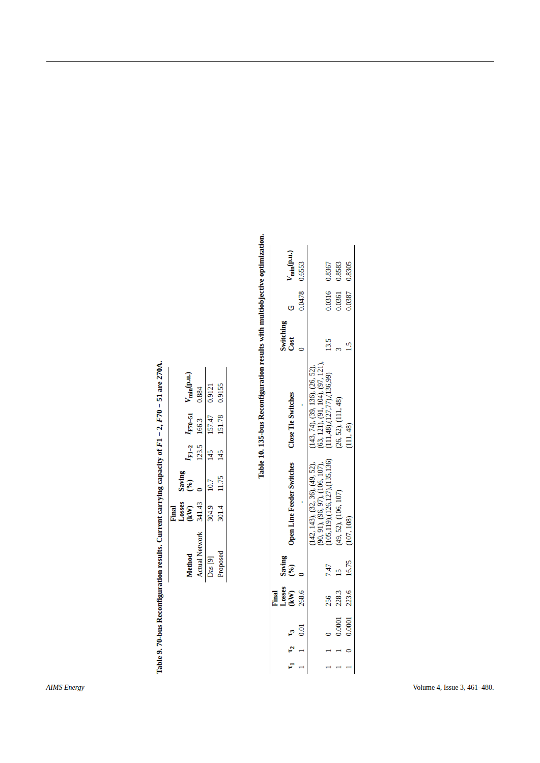Table 9. 70-bus Reconfiguration results. Current carrying capacity of F1 − 2, F70 − 51 are 270A.
| Method | Final Losses (kW) | Saving (%) | I F1−2 | I F70−51 | V min (p.u.) |
| --- | --- | --- | --- | --- | --- |
| Actual Network | 341.43 | 0 | 123.5 | 166.3 | 0.884 |
| Das [9] | 304.9 | 10.7 | 145 | 157.47 | 0.9121 |
| Proposed | 301.4 | 11.75 | 145 | 151.78 | 0.9155 |
Table 10. 135-bus Reconfiguration results with multiobjective optimization.
| τ 1 | τ 2 | τ 3 | Final Losses (kW) | Saving (%) | Open Line Feeder Switches | Close Tie Switches | Switching Cost | 𝔾 | V min (p.u.) |
| --- | --- | --- | --- | --- | --- | --- | --- | --- | --- |
| 1 | 1 | 0.01 | 268.6 | 0 | - | - | 0 | 0.0478 | 0.6553 |
| 1 | 1 | 0 | 256 | 7.47 | (142, 143), (32, 36), (49, 52), (90, 91), (96, 97), (106, 107), (105,119),(126,127),(135,136) | (143, 74), (39, 136), (26, 52), (63, 121), (91, 104), (97, 121), (111,48),(127,77),(136,99) | 13.5 | 0.0316 | 0.8367 |
| 1 | 1 | 0.0001 | 228.3 | 15 | (49, 52), (106, 107) | (26, 52), (111, 48) | 3 | 0.0361 | 0.8583 |
| 1 | 0 | 0.0001 | 223.6 | 16.75 | (107, 108) | (111, 48) | 1.5 | 0.0387 | 0.8305 |
AIMS Energy
Volume 4, Issue 3, 461–480.